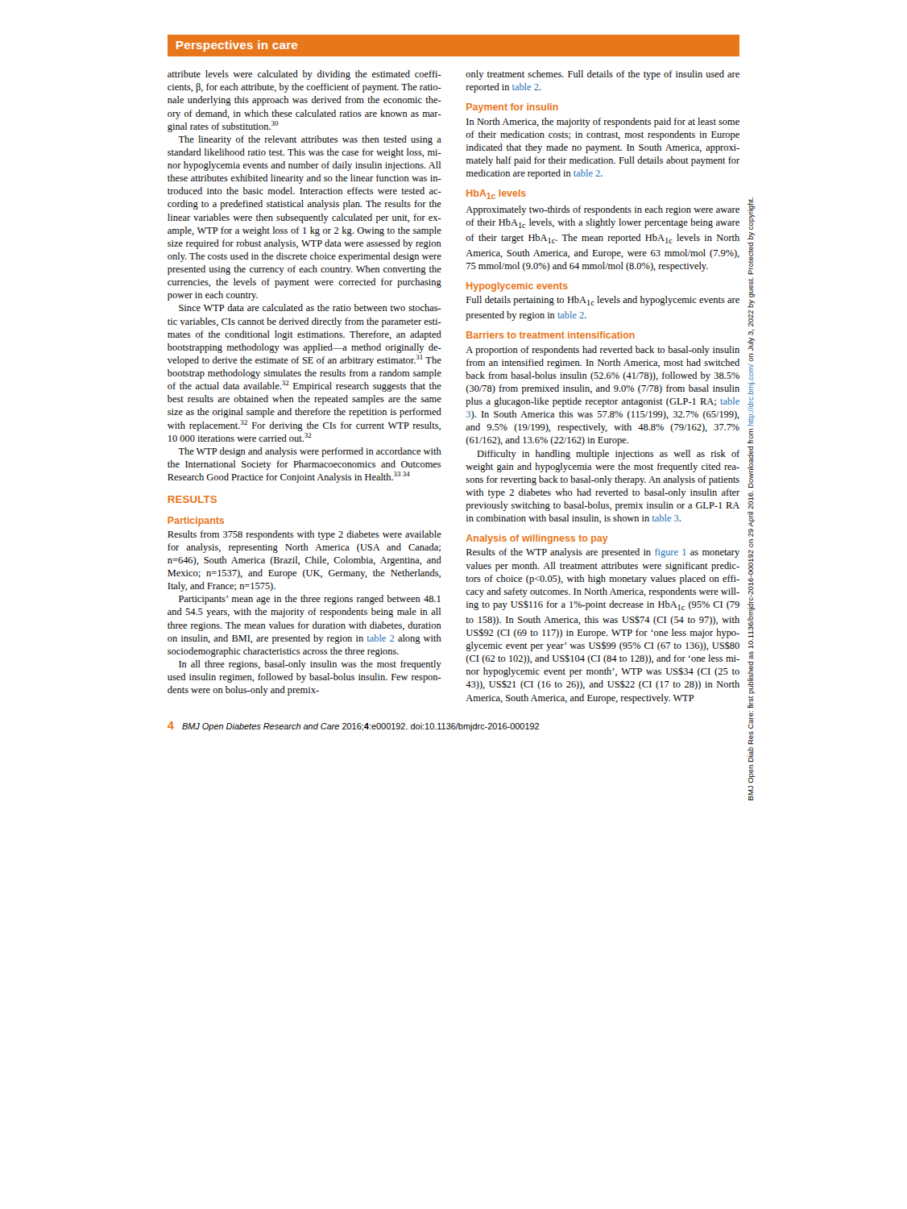Perspectives in care
BMJ Open Diab Res Care: first published as 10.1136/bmjdrc-2016-000192 on 29 April 2016. Downloaded from http://drc.bmj.com/ on July 3, 2022 by guest. Protected by copyright.
attribute levels were calculated by dividing the estimated coefficients, β, for each attribute, by the coefficient of payment. The rationale underlying this approach was derived from the economic theory of demand, in which these calculated ratios are known as marginal rates of substitution.30
The linearity of the relevant attributes was then tested using a standard likelihood ratio test. This was the case for weight loss, minor hypoglycemia events and number of daily insulin injections. All these attributes exhibited linearity and so the linear function was introduced into the basic model. Interaction effects were tested according to a predefined statistical analysis plan. The results for the linear variables were then subsequently calculated per unit, for example, WTP for a weight loss of 1 kg or 2 kg. Owing to the sample size required for robust analysis, WTP data were assessed by region only. The costs used in the discrete choice experimental design were presented using the currency of each country. When converting the currencies, the levels of payment were corrected for purchasing power in each country.
Since WTP data are calculated as the ratio between two stochastic variables, CIs cannot be derived directly from the parameter estimates of the conditional logit estimations. Therefore, an adapted bootstrapping methodology was applied—a method originally developed to derive the estimate of SE of an arbitrary estimator.31 The bootstrap methodology simulates the results from a random sample of the actual data available.32 Empirical research suggests that the best results are obtained when the repeated samples are the same size as the original sample and therefore the repetition is performed with replacement.32 For deriving the CIs for current WTP results, 10 000 iterations were carried out.32
The WTP design and analysis were performed in accordance with the International Society for Pharmacoeconomics and Outcomes Research Good Practice for Conjoint Analysis in Health.33 34
RESULTS
Participants
Results from 3758 respondents with type 2 diabetes were available for analysis, representing North America (USA and Canada; n=646), South America (Brazil, Chile, Colombia, Argentina, and Mexico; n=1537), and Europe (UK, Germany, the Netherlands, Italy, and France; n=1575).
Participants’ mean age in the three regions ranged between 48.1 and 54.5 years, with the majority of respondents being male in all three regions. The mean values for duration with diabetes, duration on insulin, and BMI, are presented by region in table 2 along with sociodemographic characteristics across the three regions.
In all three regions, basal-only insulin was the most frequently used insulin regimen, followed by basal-bolus insulin. Few respondents were on bolus-only and premix-
only treatment schemes. Full details of the type of insulin used are reported in table 2.
Payment for insulin
In North America, the majority of respondents paid for at least some of their medication costs; in contrast, most respondents in Europe indicated that they made no payment. In South America, approximately half paid for their medication. Full details about payment for medication are reported in table 2.
HbA1c levels
Approximately two-thirds of respondents in each region were aware of their HbA1c levels, with a slightly lower percentage being aware of their target HbA1c. The mean reported HbA1c levels in North America, South America, and Europe, were 63 mmol/mol (7.9%), 75 mmol/mol (9.0%) and 64 mmol/mol (8.0%), respectively.
Hypoglycemic events
Full details pertaining to HbA1c levels and hypoglycemic events are presented by region in table 2.
Barriers to treatment intensification
A proportion of respondents had reverted back to basal-only insulin from an intensified regimen. In North America, most had switched back from basal-bolus insulin (52.6% (41/78)), followed by 38.5% (30/78) from premixed insulin, and 9.0% (7/78) from basal insulin plus a glucagon-like peptide receptor antagonist (GLP-1 RA; table 3). In South America this was 57.8% (115/199), 32.7% (65/199), and 9.5% (19/199), respectively, with 48.8% (79/162), 37.7% (61/162), and 13.6% (22/162) in Europe.
Difficulty in handling multiple injections as well as risk of weight gain and hypoglycemia were the most frequently cited reasons for reverting back to basal-only therapy. An analysis of patients with type 2 diabetes who had reverted to basal-only insulin after previously switching to basal-bolus, premix insulin or a GLP-1 RA in combination with basal insulin, is shown in table 3.
Analysis of willingness to pay
Results of the WTP analysis are presented in figure 1 as monetary values per month. All treatment attributes were significant predictors of choice (p<0.05), with high monetary values placed on efficacy and safety outcomes. In North America, respondents were willing to pay US$116 for a 1%-point decrease in HbA1c (95% CI (79 to 158)). In South America, this was US$74 (CI (54 to 97)), with US$92 (CI (69 to 117)) in Europe. WTP for ‘one less major hypoglycemic event per year’ was US$99 (95% CI (67 to 136)), US$80 (CI (62 to 102)), and US$104 (CI (84 to 128)), and for ‘one less minor hypoglycemic event per month’, WTP was US$34 (CI (25 to 43)), US$21 (CI (16 to 26)), and US$22 (CI (17 to 28)) in North America, South America, and Europe, respectively. WTP
4
BMJ Open Diabetes Research and Care 2016;4:e000192. doi:10.1136/bmjdrc-2016-000192